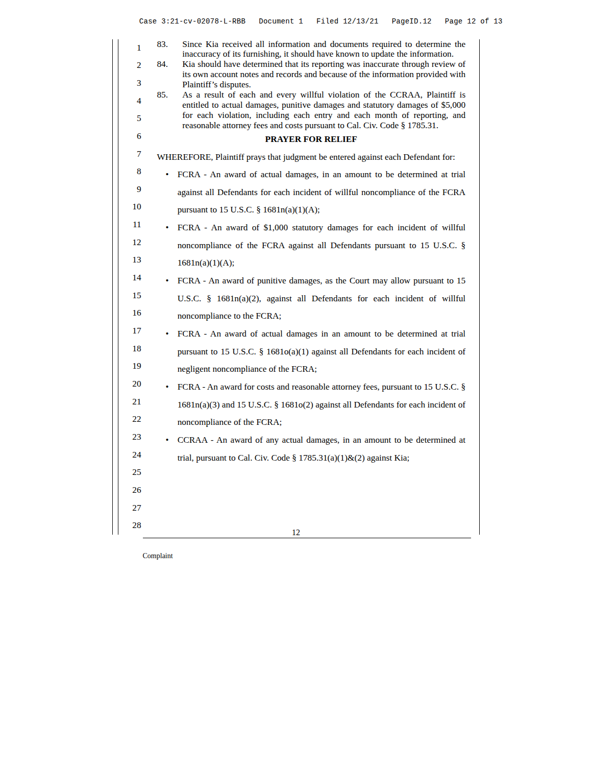Case 3:21-cv-02078-L-RBB Document 1 Filed 12/13/21 PageID.12 Page 12 of 13
1
2
3
4
5
6
7
8
9
10
11
12
13
14
15
16
17
18
19
20
21
22
23
24
25
26
27
28
83.
Since Kia received all information and documents required to determine the inaccuracy of its furnishing, it should have known to update the information.
84.
Kia should have determined that its reporting was inaccurate through review of its own account notes and records and because of the information provided with Plaintiff’s disputes.
85.
As a result of each and every willful violation of the CCRAA, Plaintiff is entitled to actual damages, punitive damages and statutory damages of $5,000 for each violation, including each entry and each month of reporting, and reasonable attorney fees and costs pursuant to Cal. Civ. Code § 1785.31.
PRAYER FOR RELIEF
WHEREFORE, Plaintiff prays that judgment be entered against each Defendant for:
• FCRA - An award of actual damages, in an amount to be determined at trial against all Defendants for each incident of willful noncompliance of the FCRA pursuant to 15 U.S.C. § 1681n(a)(1)(A);
• FCRA - An award of $1,000 statutory damages for each incident of willful noncompliance of the FCRA against all Defendants pursuant to 15 U.S.C. § 1681n(a)(1)(A);
• FCRA - An award of punitive damages, as the Court may allow pursuant to 15 U.S.C. § 1681n(a)(2), against all Defendants for each incident of willful noncompliance to the FCRA;
• FCRA - An award of actual damages in an amount to be determined at trial pursuant to 15 U.S.C. § 1681o(a)(1) against all Defendants for each incident of negligent noncompliance of the FCRA;
• FCRA - An award for costs and reasonable attorney fees, pursuant to 15 U.S.C. § 1681n(a)(3) and 15 U.S.C. § 1681o(2) against all Defendants for each incident of noncompliance of the FCRA;
• CCRAA - An award of any actual damages, in an amount to be determined at trial, pursuant to Cal. Civ. Code § 1785.31(a)(1)&(2) against Kia;
12
Complaint